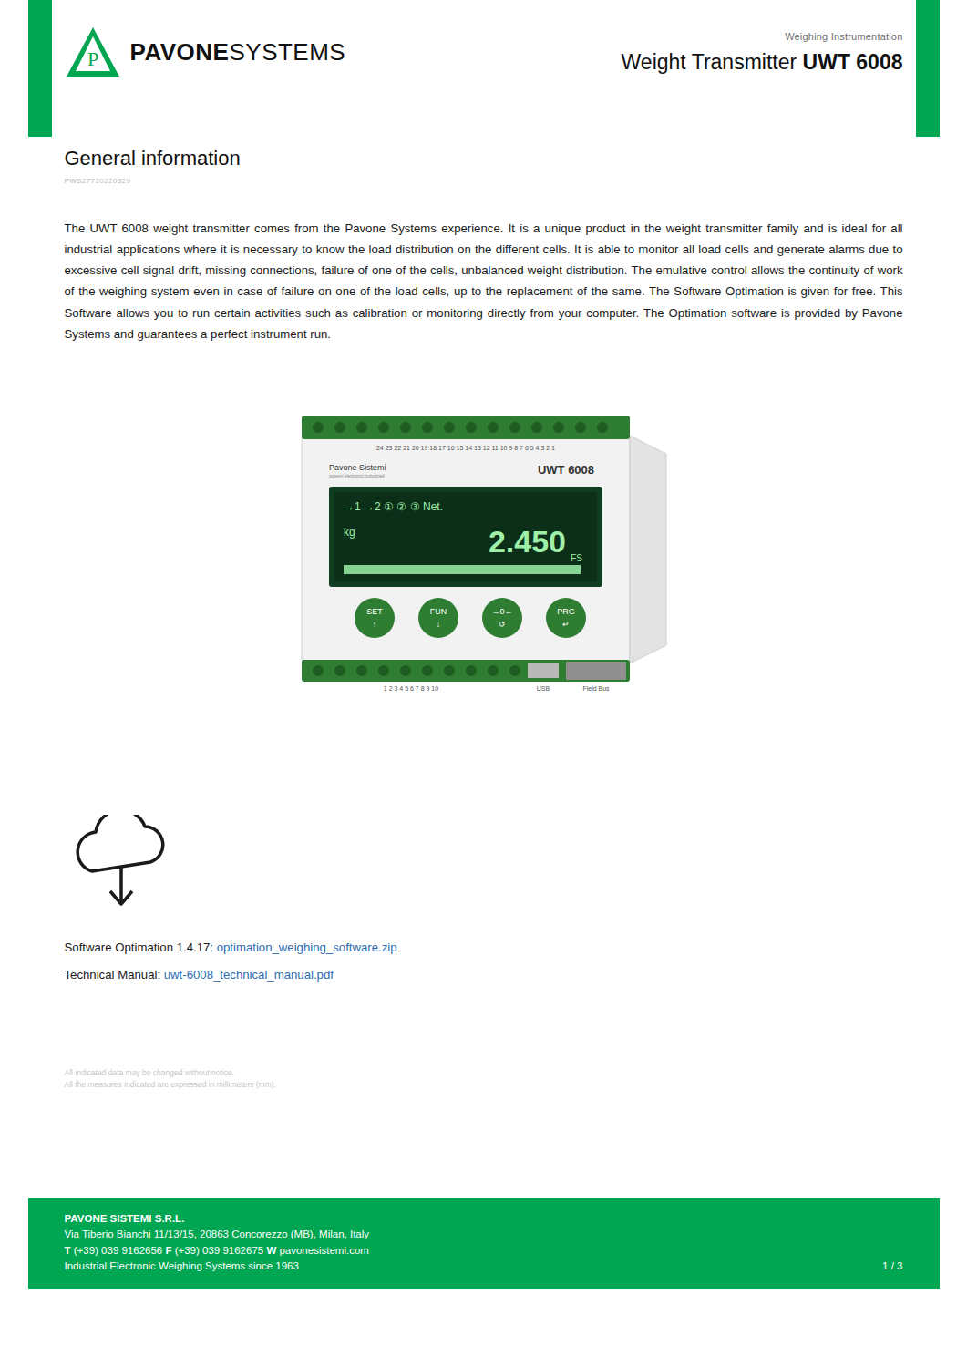P
PAVONESYSTEMS
Weighing Instrumentation
Weight Transmitter UWT 6008
General information
PWS27720220329
The UWT 6008 weight transmitter comes from the Pavone Systems experience. It is a unique product in the weight transmitter family and is ideal for all industrial applications where it is necessary to know the load distribution on the different cells. It is able to monitor all load cells and generate alarms due to excessive cell signal drift, missing connections, failure of one of the cells, unbalanced weight distribution. The emulative control allows the continuity of work of the weighing system even in case of failure on one of the load cells, up to the replacement of the same. The Software Optimation is given for free. This Software allows you to run certain activities such as calibration or monitoring directly from your computer. The Optimation software is provided by Pavone Systems and guarantees a perfect instrument run.
24 23 22 21 20 19 18 17 16 15 14 13 12 11 10 9 8 7 6 5 4 3 2 1 Pavone Sistemi sistemi elettronici industriali UWT 6008 →1 →2 ① ② ③ Net. kg 2.450 FS SET↑ FUN↓ →0←↺ PRG↵ 1 2 3 4 5 6 7 8 9 10 USB Field Bus
Software Optimation 1.4.17: optimation_weighing_software.zip
Technical Manual: uwt-6008_technical_manual.pdf
All indicated data may be changed without notice.
All the measures indicated are expressed in millimeters (mm).
PAVONE SISTEMI S.R.L.
Via Tiberio Bianchi 11/13/15, 20863 Concorezzo (MB), Milan, Italy
T (+39) 039 9162656 F (+39) 039 9162675 W pavonesistemi.com
Industrial Electronic Weighing Systems since 1963
1 / 3